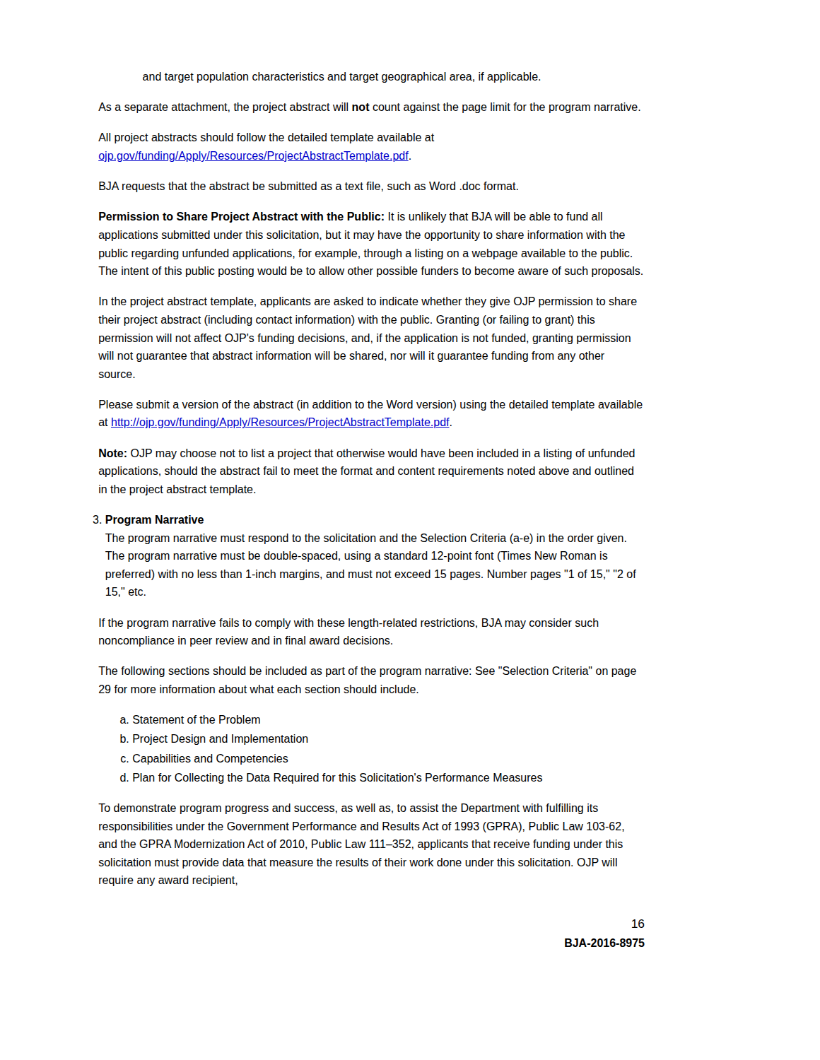and target population characteristics and target geographical area, if applicable.
As a separate attachment, the project abstract will not count against the page limit for the program narrative.
All project abstracts should follow the detailed template available at ojp.gov/funding/Apply/Resources/ProjectAbstractTemplate.pdf.
BJA requests that the abstract be submitted as a text file, such as Word .doc format.
Permission to Share Project Abstract with the Public: It is unlikely that BJA will be able to fund all applications submitted under this solicitation, but it may have the opportunity to share information with the public regarding unfunded applications, for example, through a listing on a webpage available to the public. The intent of this public posting would be to allow other possible funders to become aware of such proposals.
In the project abstract template, applicants are asked to indicate whether they give OJP permission to share their project abstract (including contact information) with the public. Granting (or failing to grant) this permission will not affect OJP's funding decisions, and, if the application is not funded, granting permission will not guarantee that abstract information will be shared, nor will it guarantee funding from any other source.
Please submit a version of the abstract (in addition to the Word version) using the detailed template available at http://ojp.gov/funding/Apply/Resources/ProjectAbstractTemplate.pdf.
Note: OJP may choose not to list a project that otherwise would have been included in a listing of unfunded applications, should the abstract fail to meet the format and content requirements noted above and outlined in the project abstract template.
Program Narrative
The program narrative must respond to the solicitation and the Selection Criteria (a-e) in the order given. The program narrative must be double-spaced, using a standard 12-point font (Times New Roman is preferred) with no less than 1-inch margins, and must not exceed 15 pages. Number pages "1 of 15," "2 of 15," etc.
If the program narrative fails to comply with these length-related restrictions, BJA may consider such noncompliance in peer review and in final award decisions.
The following sections should be included as part of the program narrative: See "Selection Criteria" on page 29 for more information about what each section should include.
Statement of the Problem
Project Design and Implementation
Capabilities and Competencies
Plan for Collecting the Data Required for this Solicitation's Performance Measures
To demonstrate program progress and success, as well as, to assist the Department with fulfilling its responsibilities under the Government Performance and Results Act of 1993 (GPRA), Public Law 103-62, and the GPRA Modernization Act of 2010, Public Law 111–352, applicants that receive funding under this solicitation must provide data that measure the results of their work done under this solicitation. OJP will require any award recipient,
16 BJA-2016-8975